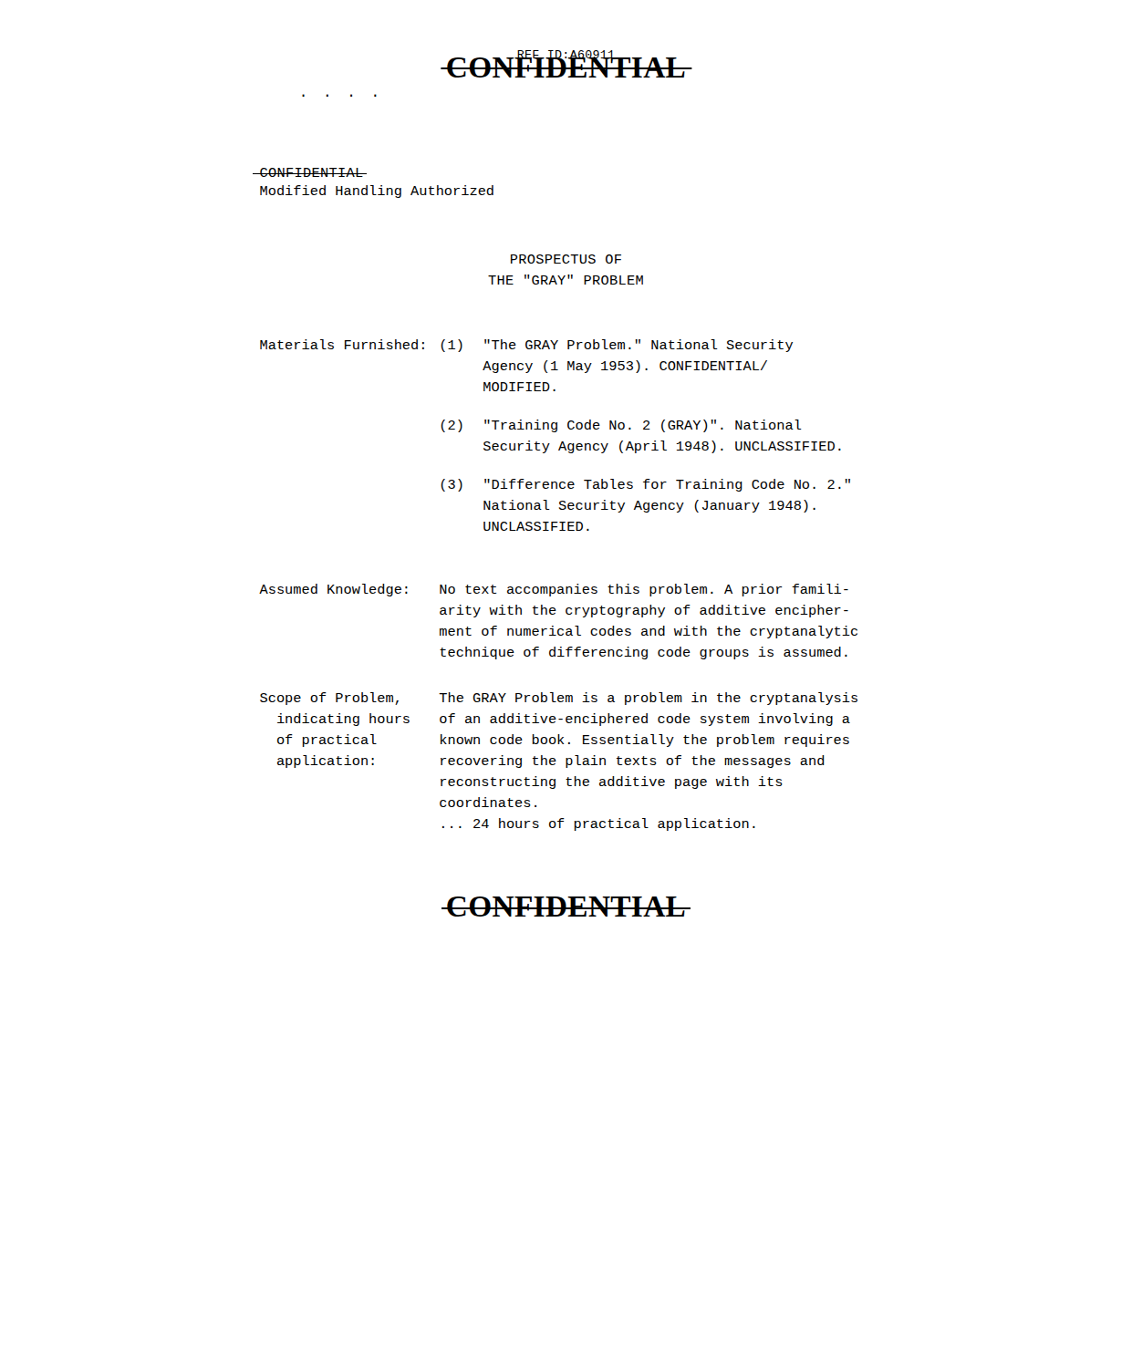REF ID:A60911 CONFIDENTIAL . . . .
CONFIDENTIAL
Modified Handling Authorized
PROSPECTUS OF
THE "GRAY" PROBLEM
| Materials Furnished: | / (1) / "The GRAY Problem." National Security Agency (1 May 1953). CONFIDENTIAL/ MODIFIED. / / (2) / "Training Code No. 2 (GRAY)". National Security Agency (April 1948). UNCLASSIFIED. / / (3) / "Difference Tables for Training Code No. 2." National Security Agency (January 1948). UNCLASSIFIED. / |
| Assumed Knowledge: | No text accompanies this problem. A prior famili- arity with the cryptography of additive encipher- ment of numerical codes and with the cryptanalytic technique of differencing code groups is assumed. |
| Scope of Problem, indicating hours of practical application: | The GRAY Problem is a problem in the cryptanalysis of an additive-enciphered code system involving a known code book. Essentially the problem requires recovering the plain texts of the messages and reconstructing the additive page with its coordinates. ... 24 hours of practical application. |
CONFIDENTIAL